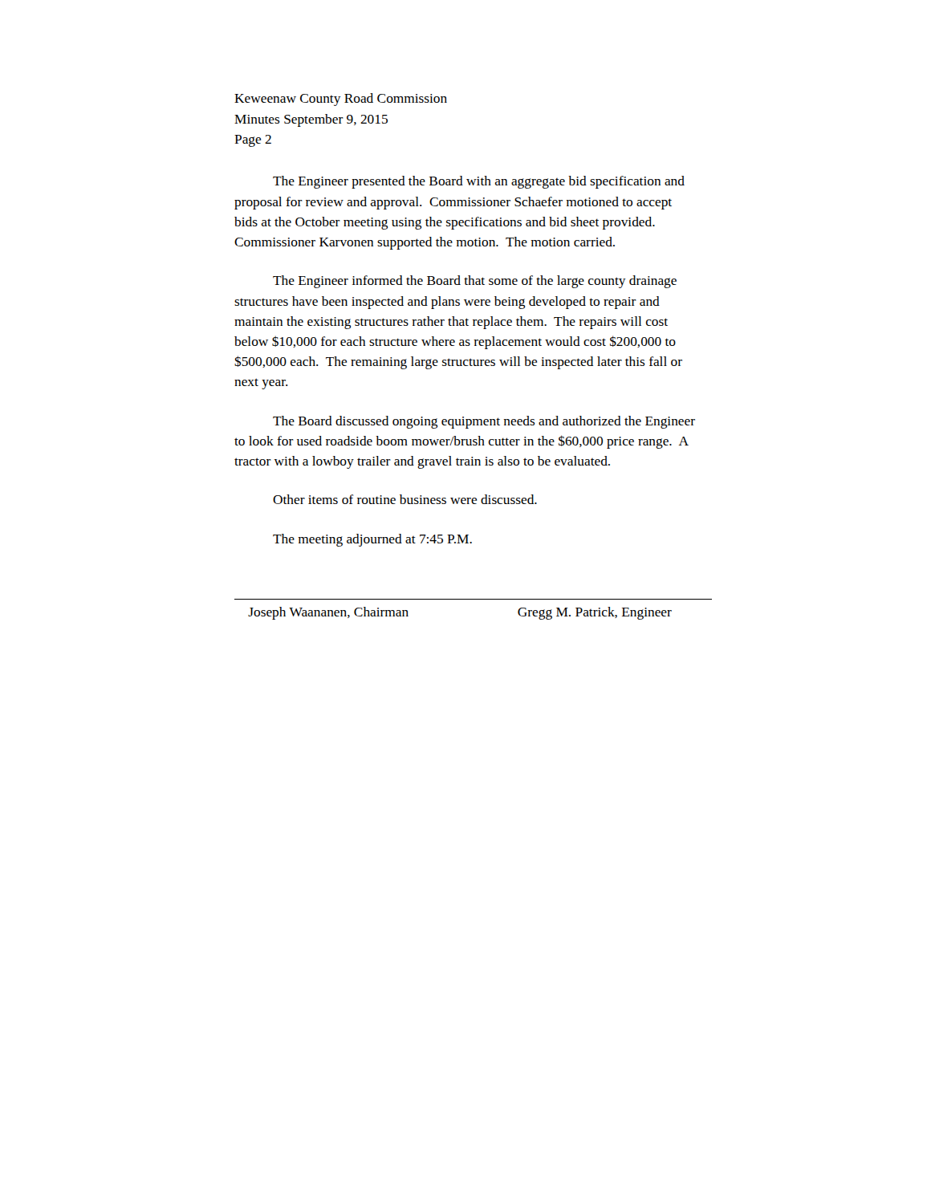Keweenaw County Road Commission
Minutes September 9, 2015
Page 2
The Engineer presented the Board with an aggregate bid specification and proposal for review and approval. Commissioner Schaefer motioned to accept bids at the October meeting using the specifications and bid sheet provided. Commissioner Karvonen supported the motion. The motion carried.
The Engineer informed the Board that some of the large county drainage structures have been inspected and plans were being developed to repair and maintain the existing structures rather that replace them. The repairs will cost below $10,000 for each structure where as replacement would cost $200,000 to $500,000 each. The remaining large structures will be inspected later this fall or next year.
The Board discussed ongoing equipment needs and authorized the Engineer to look for used roadside boom mower/brush cutter in the $60,000 price range. A tractor with a lowboy trailer and gravel train is also to be evaluated.
Other items of routine business were discussed.
The meeting adjourned at 7:45 P.M.
| Joseph Waananen, Chairman | Gregg M. Patrick, Engineer |